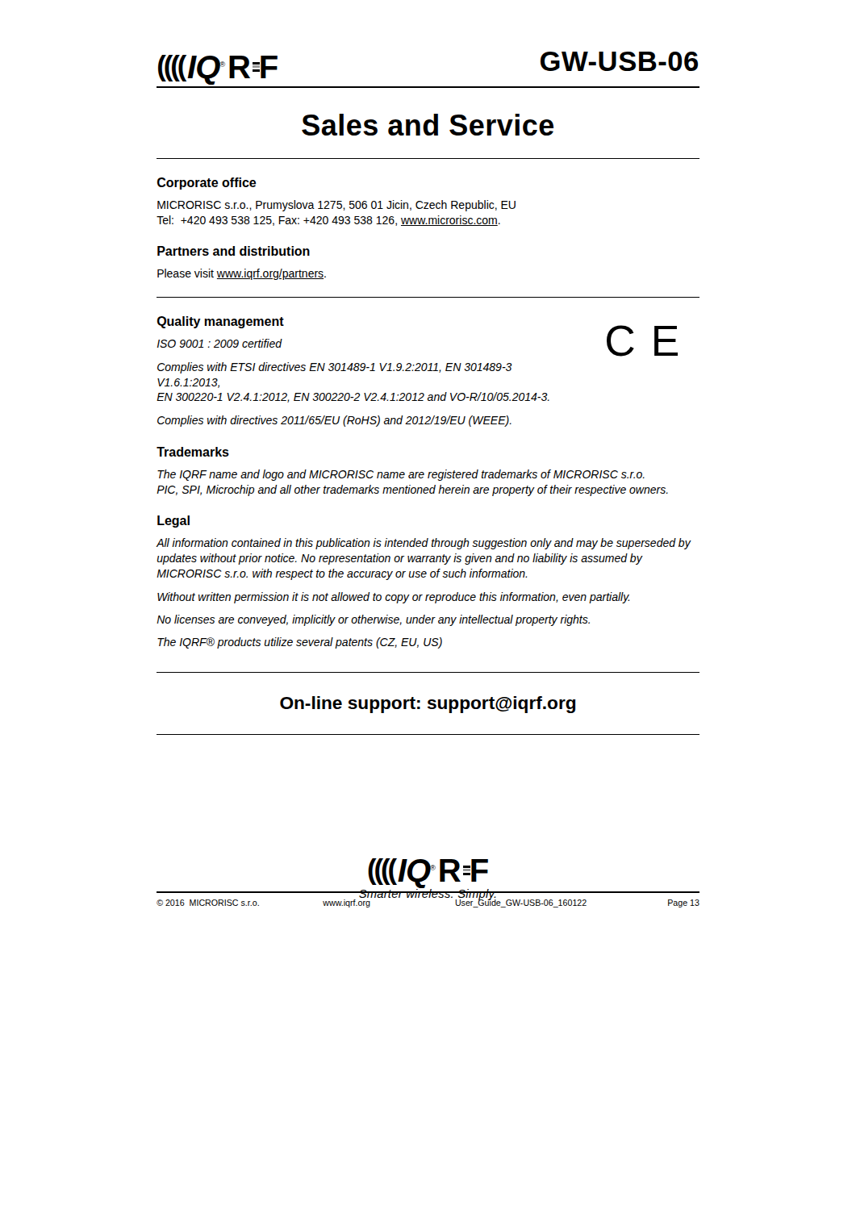((((IQ®R F
GW-USB-06
Sales and Service
Corporate office
MICRORISC s.r.o., Prumyslova 1275, 506 01 Jicin, Czech Republic, EU
Tel: +420 493 538 125, Fax: +420 493 538 126, www.microrisc.com.
Partners and distribution
Please visit www.iqrf.org/partners.
C E
Quality management
ISO 9001 : 2009 certified
Complies with ETSI directives EN 301489-1 V1.9.2:2011, EN 301489-3 V1.6.1:2013,
EN 300220-1 V2.4.1:2012, EN 300220-2 V2.4.1:2012 and VO-R/10/05.2014-3.
Complies with directives 2011/65/EU (RoHS) and 2012/19/EU (WEEE).
Trademarks
The IQRF name and logo and MICRORISC name are registered trademarks of MICRORISC s.r.o.
PIC, SPI, Microchip and all other trademarks mentioned herein are property of their respective owners.
Legal
All information contained in this publication is intended through suggestion only and may be superseded by updates without prior notice. No representation or warranty is given and no liability is assumed by MICRORISC s.r.o. with respect to the accuracy or use of such information.
Without written permission it is not allowed to copy or reproduce this information, even partially.
No licenses are conveyed, implicitly or otherwise, under any intellectual property rights.
The IQRF® products utilize several patents (CZ, EU, US)
On-line support: support@iqrf.org
((((IQ®R F
Smarter wireless. Simply.
© 2016 MICRORISC s.r.o.
www.iqrf.org
User_Guide_GW-USB-06_160122
Page 13